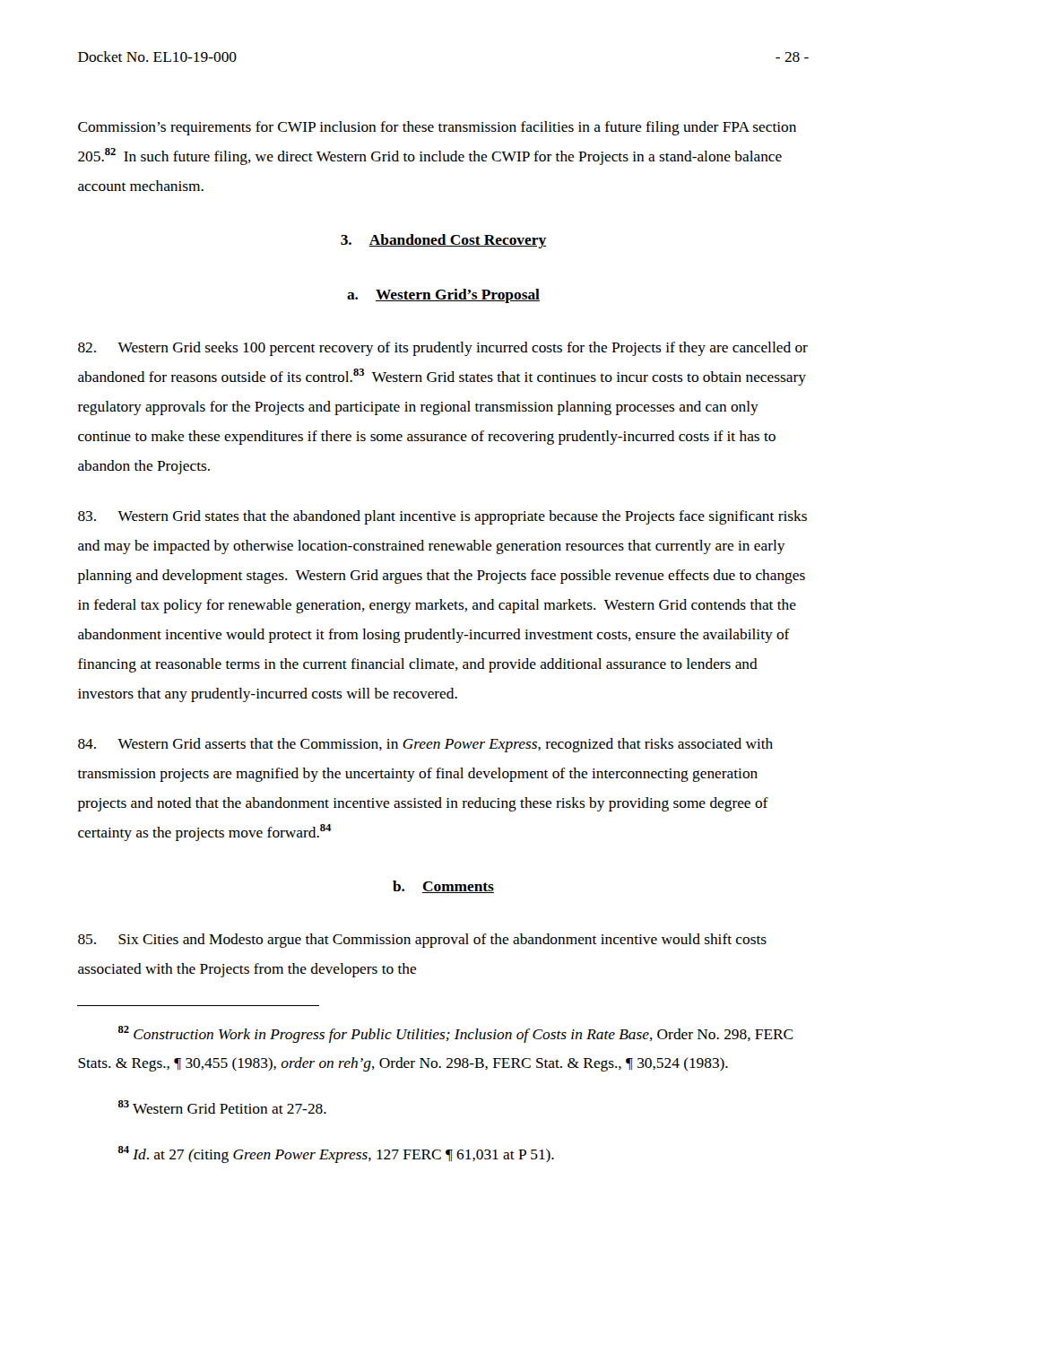Docket No. EL10-19-000
- 28 -
Commission’s requirements for CWIP inclusion for these transmission facilities in a future filing under FPA section 205.82 In such future filing, we direct Western Grid to include the CWIP for the Projects in a stand-alone balance account mechanism.
3. Abandoned Cost Recovery
a. Western Grid’s Proposal
82. Western Grid seeks 100 percent recovery of its prudently incurred costs for the Projects if they are cancelled or abandoned for reasons outside of its control.83 Western Grid states that it continues to incur costs to obtain necessary regulatory approvals for the Projects and participate in regional transmission planning processes and can only continue to make these expenditures if there is some assurance of recovering prudently-incurred costs if it has to abandon the Projects.
83. Western Grid states that the abandoned plant incentive is appropriate because the Projects face significant risks and may be impacted by otherwise location-constrained renewable generation resources that currently are in early planning and development stages. Western Grid argues that the Projects face possible revenue effects due to changes in federal tax policy for renewable generation, energy markets, and capital markets. Western Grid contends that the abandonment incentive would protect it from losing prudently-incurred investment costs, ensure the availability of financing at reasonable terms in the current financial climate, and provide additional assurance to lenders and investors that any prudently-incurred costs will be recovered.
84. Western Grid asserts that the Commission, in Green Power Express, recognized that risks associated with transmission projects are magnified by the uncertainty of final development of the interconnecting generation projects and noted that the abandonment incentive assisted in reducing these risks by providing some degree of certainty as the projects move forward.84
b. Comments
85. Six Cities and Modesto argue that Commission approval of the abandonment incentive would shift costs associated with the Projects from the developers to the
82 Construction Work in Progress for Public Utilities; Inclusion of Costs in Rate Base, Order No. 298, FERC Stats. & Regs., ¶ 30,455 (1983), order on reh’g, Order No. 298-B, FERC Stat. & Regs., ¶ 30,524 (1983).
83 Western Grid Petition at 27-28.
84 Id. at 27 (citing Green Power Express, 127 FERC ¶ 61,031 at P 51).